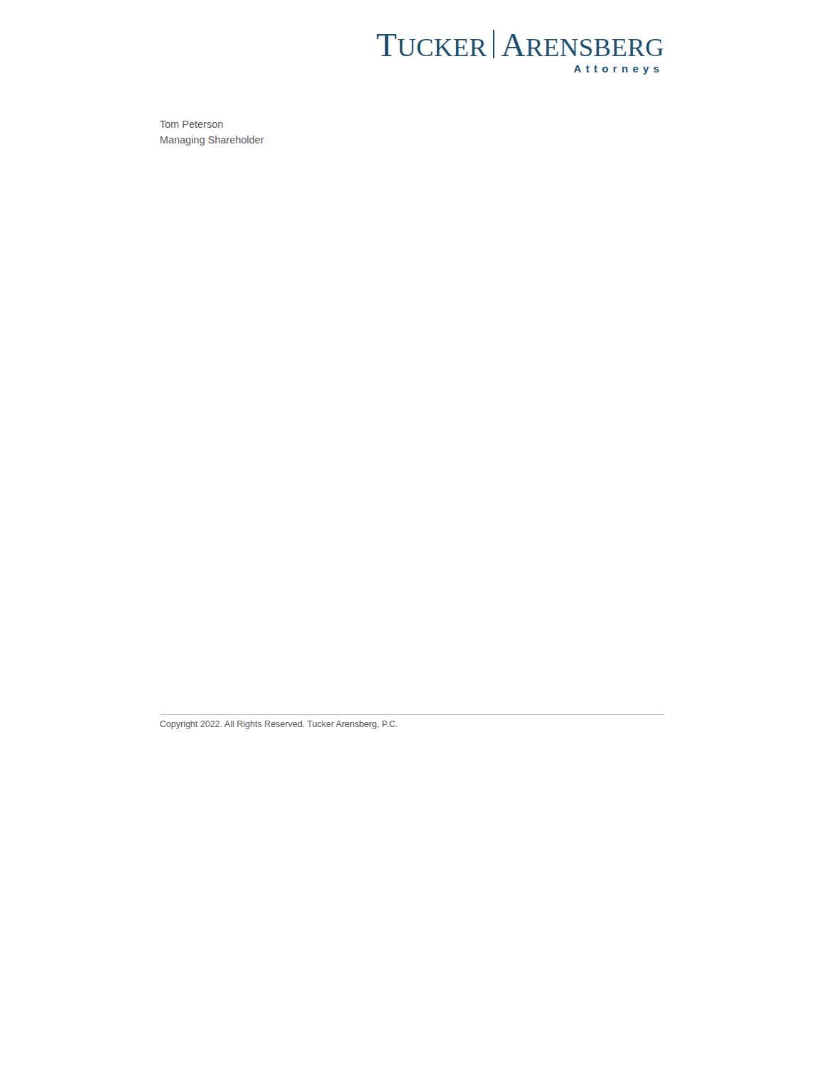TUCKER ARENSBERG
Attorneys
Tom Peterson
Managing Shareholder
Copyright 2022. All Rights Reserved. Tucker Arensberg, P.C.